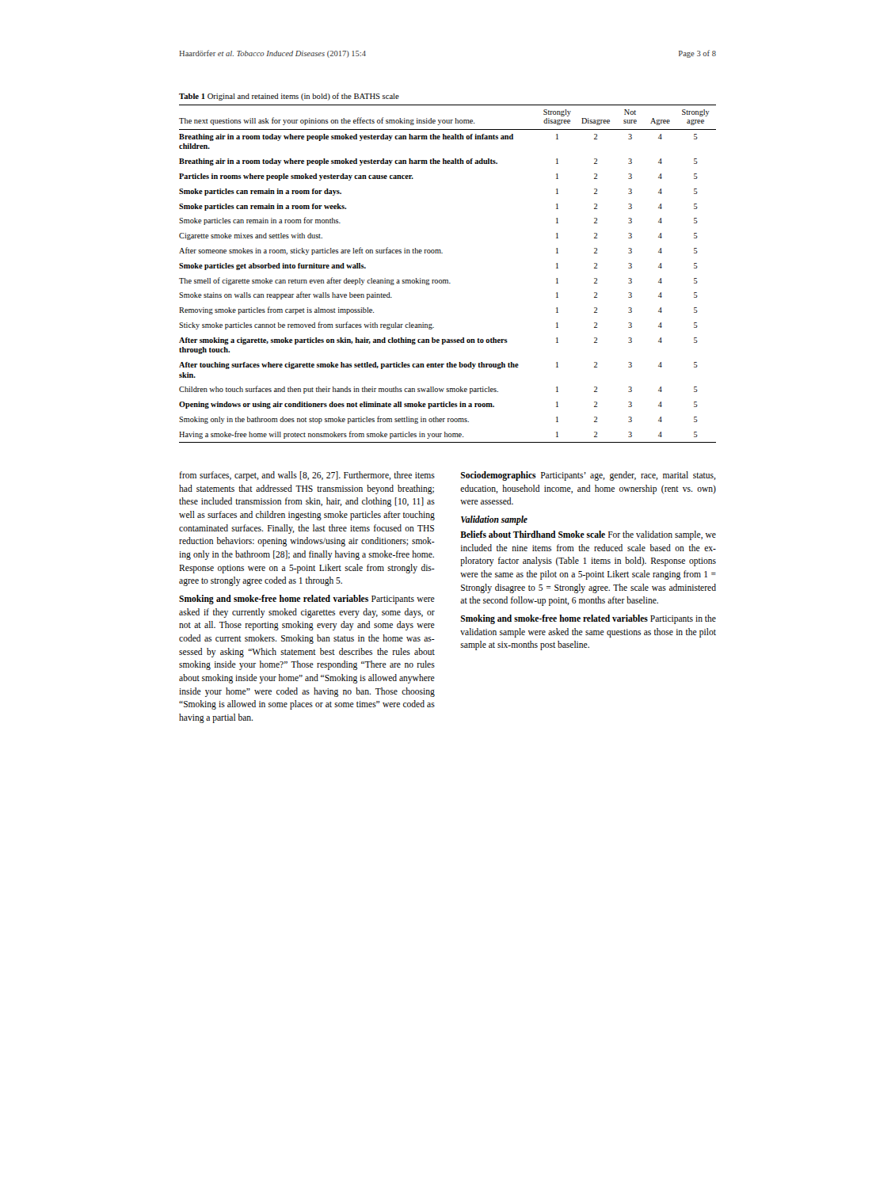Haardörfer et al. Tobacco Induced Diseases (2017) 15:4
Page 3 of 8
Table 1 Original and retained items (in bold) of the BATHS scale
| The next questions will ask for your opinions on the effects of smoking inside your home. | Strongly disagree | Disagree | Not sure | Agree | Strongly agree |
| --- | --- | --- | --- | --- | --- |
| Breathing air in a room today where people smoked yesterday can harm the health of infants and children. | 1 | 2 | 3 | 4 | 5 |
| Breathing air in a room today where people smoked yesterday can harm the health of adults. | 1 | 2 | 3 | 4 | 5 |
| Particles in rooms where people smoked yesterday can cause cancer. | 1 | 2 | 3 | 4 | 5 |
| Smoke particles can remain in a room for days. | 1 | 2 | 3 | 4 | 5 |
| Smoke particles can remain in a room for weeks. | 1 | 2 | 3 | 4 | 5 |
| Smoke particles can remain in a room for months. | 1 | 2 | 3 | 4 | 5 |
| Cigarette smoke mixes and settles with dust. | 1 | 2 | 3 | 4 | 5 |
| After someone smokes in a room, sticky particles are left on surfaces in the room. | 1 | 2 | 3 | 4 | 5 |
| Smoke particles get absorbed into furniture and walls. | 1 | 2 | 3 | 4 | 5 |
| The smell of cigarette smoke can return even after deeply cleaning a smoking room. | 1 | 2 | 3 | 4 | 5 |
| Smoke stains on walls can reappear after walls have been painted. | 1 | 2 | 3 | 4 | 5 |
| Removing smoke particles from carpet is almost impossible. | 1 | 2 | 3 | 4 | 5 |
| Sticky smoke particles cannot be removed from surfaces with regular cleaning. | 1 | 2 | 3 | 4 | 5 |
| After smoking a cigarette, smoke particles on skin, hair, and clothing can be passed on to others through touch. | 1 | 2 | 3 | 4 | 5 |
| After touching surfaces where cigarette smoke has settled, particles can enter the body through the skin. | 1 | 2 | 3 | 4 | 5 |
| Children who touch surfaces and then put their hands in their mouths can swallow smoke particles. | 1 | 2 | 3 | 4 | 5 |
| Opening windows or using air conditioners does not eliminate all smoke particles in a room. | 1 | 2 | 3 | 4 | 5 |
| Smoking only in the bathroom does not stop smoke particles from settling in other rooms. | 1 | 2 | 3 | 4 | 5 |
| Having a smoke-free home will protect nonsmokers from smoke particles in your home. | 1 | 2 | 3 | 4 | 5 |
from surfaces, carpet, and walls [8, 26, 27]. Furthermore, three items had statements that addressed THS transmission beyond breathing; these included transmission from skin, hair, and clothing [10, 11] as well as surfaces and children ingesting smoke particles after touching contaminated surfaces. Finally, the last three items focused on THS reduction behaviors: opening windows/using air conditioners; smoking only in the bathroom [28]; and finally having a smoke-free home. Response options were on a 5-point Likert scale from strongly disagree to strongly agree coded as 1 through 5.
Smoking and smoke-free home related variables Participants were asked if they currently smoked cigarettes every day, some days, or not at all. Those reporting smoking every day and some days were coded as current smokers. Smoking ban status in the home was assessed by asking “Which statement best describes the rules about smoking inside your home?” Those responding “There are no rules about smoking inside your home” and “Smoking is allowed anywhere inside your home” were coded as having no ban. Those choosing “Smoking is allowed in some places or at some times” were coded as having a partial ban.
Sociodemographics Participants’ age, gender, race, marital status, education, household income, and home ownership (rent vs. own) were assessed.
Validation sample
Beliefs about Thirdhand Smoke scale For the validation sample, we included the nine items from the reduced scale based on the exploratory factor analysis (Table 1 items in bold). Response options were the same as the pilot on a 5-point Likert scale ranging from 1 = Strongly disagree to 5 = Strongly agree. The scale was administered at the second follow-up point, 6 months after baseline.
Smoking and smoke-free home related variables Participants in the validation sample were asked the same questions as those in the pilot sample at six-months post baseline.